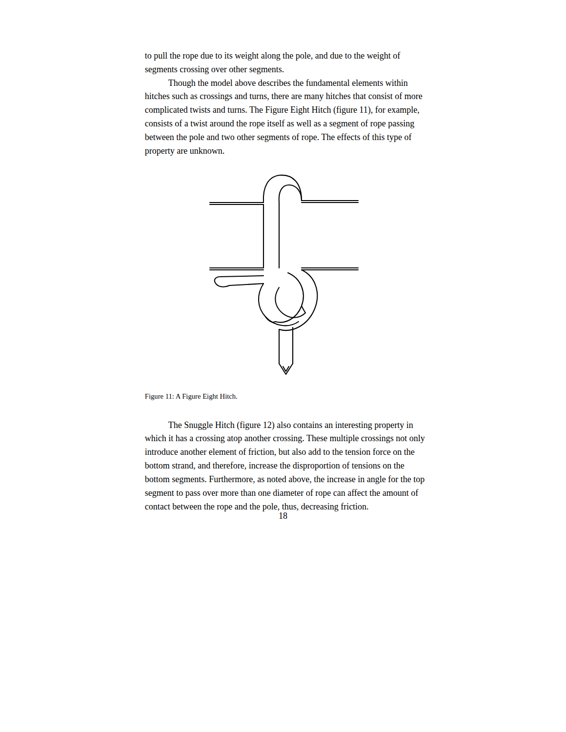to pull the rope due to its weight along the pole, and due to the weight of segments crossing over other segments.
Though the model above describes the fundamental elements within hitches such as crossings and turns, there are many hitches that consist of more complicated twists and turns. The Figure Eight Hitch (figure 11), for example, consists of a twist around the rope itself as well as a segment of rope passing between the pole and two other segments of rope. The effects of this type of property are unknown.
Figure 11: A Figure Eight Hitch.
The Snuggle Hitch (figure 12) also contains an interesting property in which it has a crossing atop another crossing. These multiple crossings not only introduce another element of friction, but also add to the tension force on the bottom strand, and therefore, increase the disproportion of tensions on the bottom segments. Furthermore, as noted above, the increase in angle for the top segment to pass over more than one diameter of rope can affect the amount of contact between the rope and the pole, thus, decreasing friction.
18